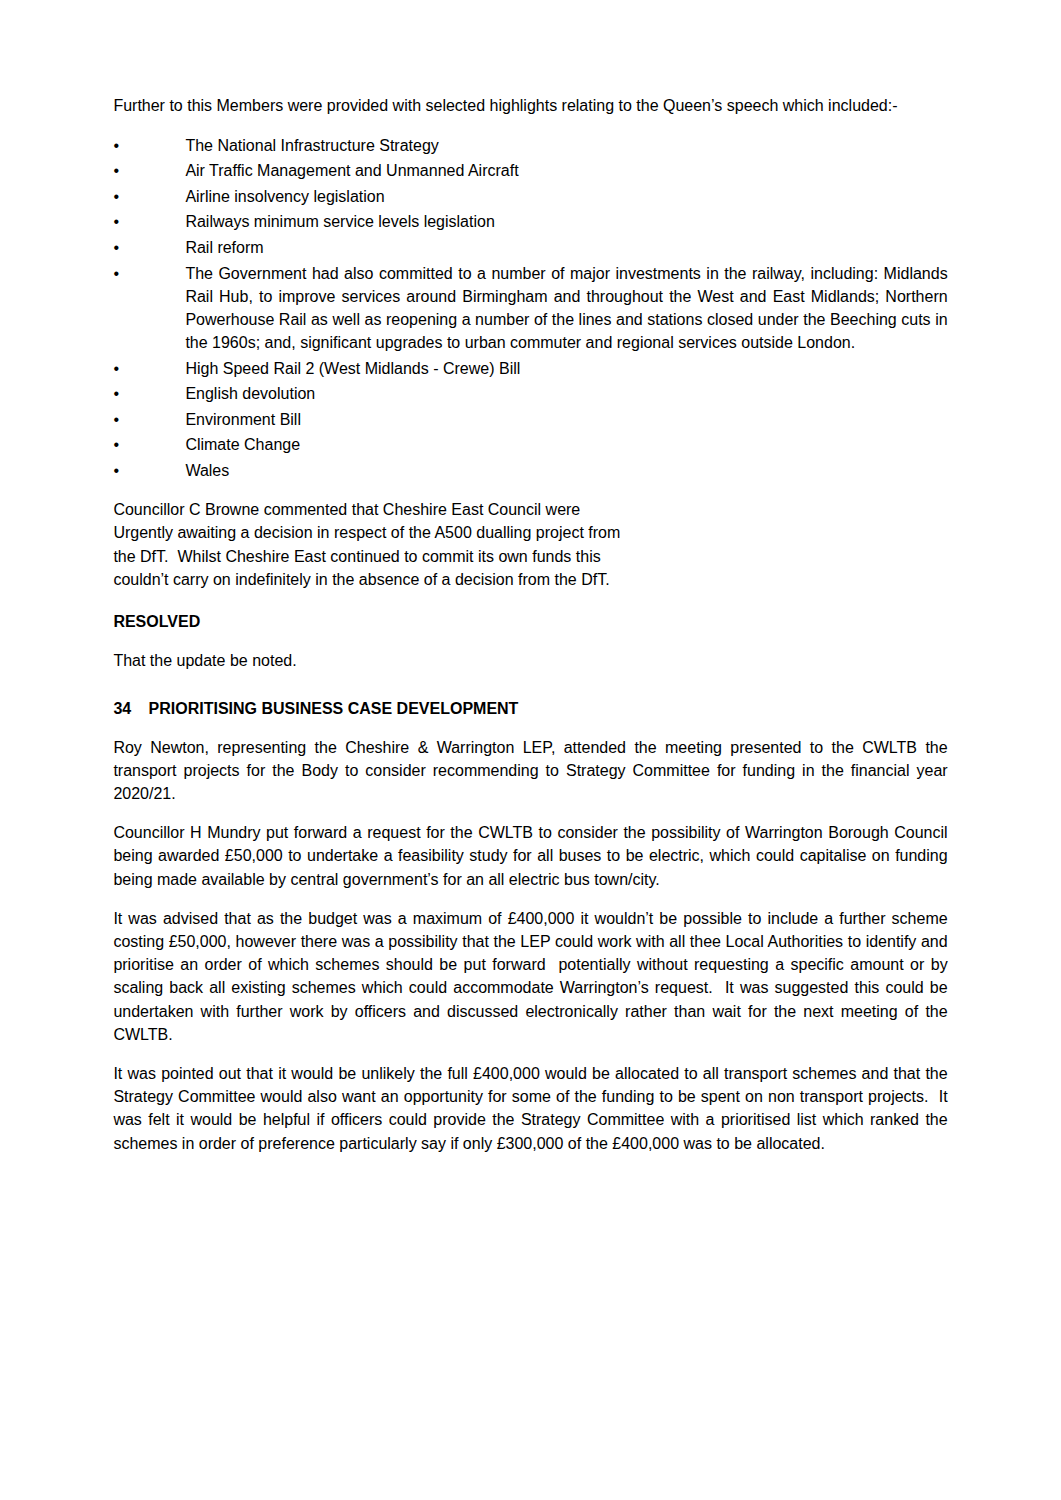Further to this Members were provided with selected highlights relating to the Queen’s speech which included:-
•The National Infrastructure Strategy
•Air Traffic Management and Unmanned Aircraft
•Airline insolvency legislation
•Railways minimum service levels legislation
•Rail reform
•The Government had also committed to a number of major investments in the railway, including: Midlands Rail Hub, to improve services around Birmingham and throughout the West and East Midlands; Northern Powerhouse Rail as well as reopening a number of the lines and stations closed under the Beeching cuts in the 1960s; and, significant upgrades to urban commuter and regional services outside London.
•High Speed Rail 2 (West Midlands - Crewe) Bill
•English devolution
•Environment Bill
•Climate Change
•Wales
Councillor C Browne commented that Cheshire East Council were
Urgently awaiting a decision in respect of the A500 dualling project from
the DfT. Whilst Cheshire East continued to commit its own funds this
couldn’t carry on indefinitely in the absence of a decision from the DfT.
RESOLVED
That the update be noted.
34 Prioritising Business Case Development
Roy Newton, representing the Cheshire & Warrington LEP, attended the meeting presented to the CWLTB the transport projects for the Body to consider recommending to Strategy Committee for funding in the financial year 2020/21.
Councillor H Mundry put forward a request for the CWLTB to consider the possibility of Warrington Borough Council being awarded £50,000 to undertake a feasibility study for all buses to be electric, which could capitalise on funding being made available by central government’s for an all electric bus town/city.
It was advised that as the budget was a maximum of £400,000 it wouldn’t be possible to include a further scheme costing £50,000, however there was a possibility that the LEP could work with all thee Local Authorities to identify and prioritise an order of which schemes should be put forward potentially without requesting a specific amount or by scaling back all existing schemes which could accommodate Warrington’s request. It was suggested this could be undertaken with further work by officers and discussed electronically rather than wait for the next meeting of the CWLTB.
It was pointed out that it would be unlikely the full £400,000 would be allocated to all transport schemes and that the Strategy Committee would also want an opportunity for some of the funding to be spent on non transport projects. It was felt it would be helpful if officers could provide the Strategy Committee with a prioritised list which ranked the schemes in order of preference particularly say if only £300,000 of the £400,000 was to be allocated.